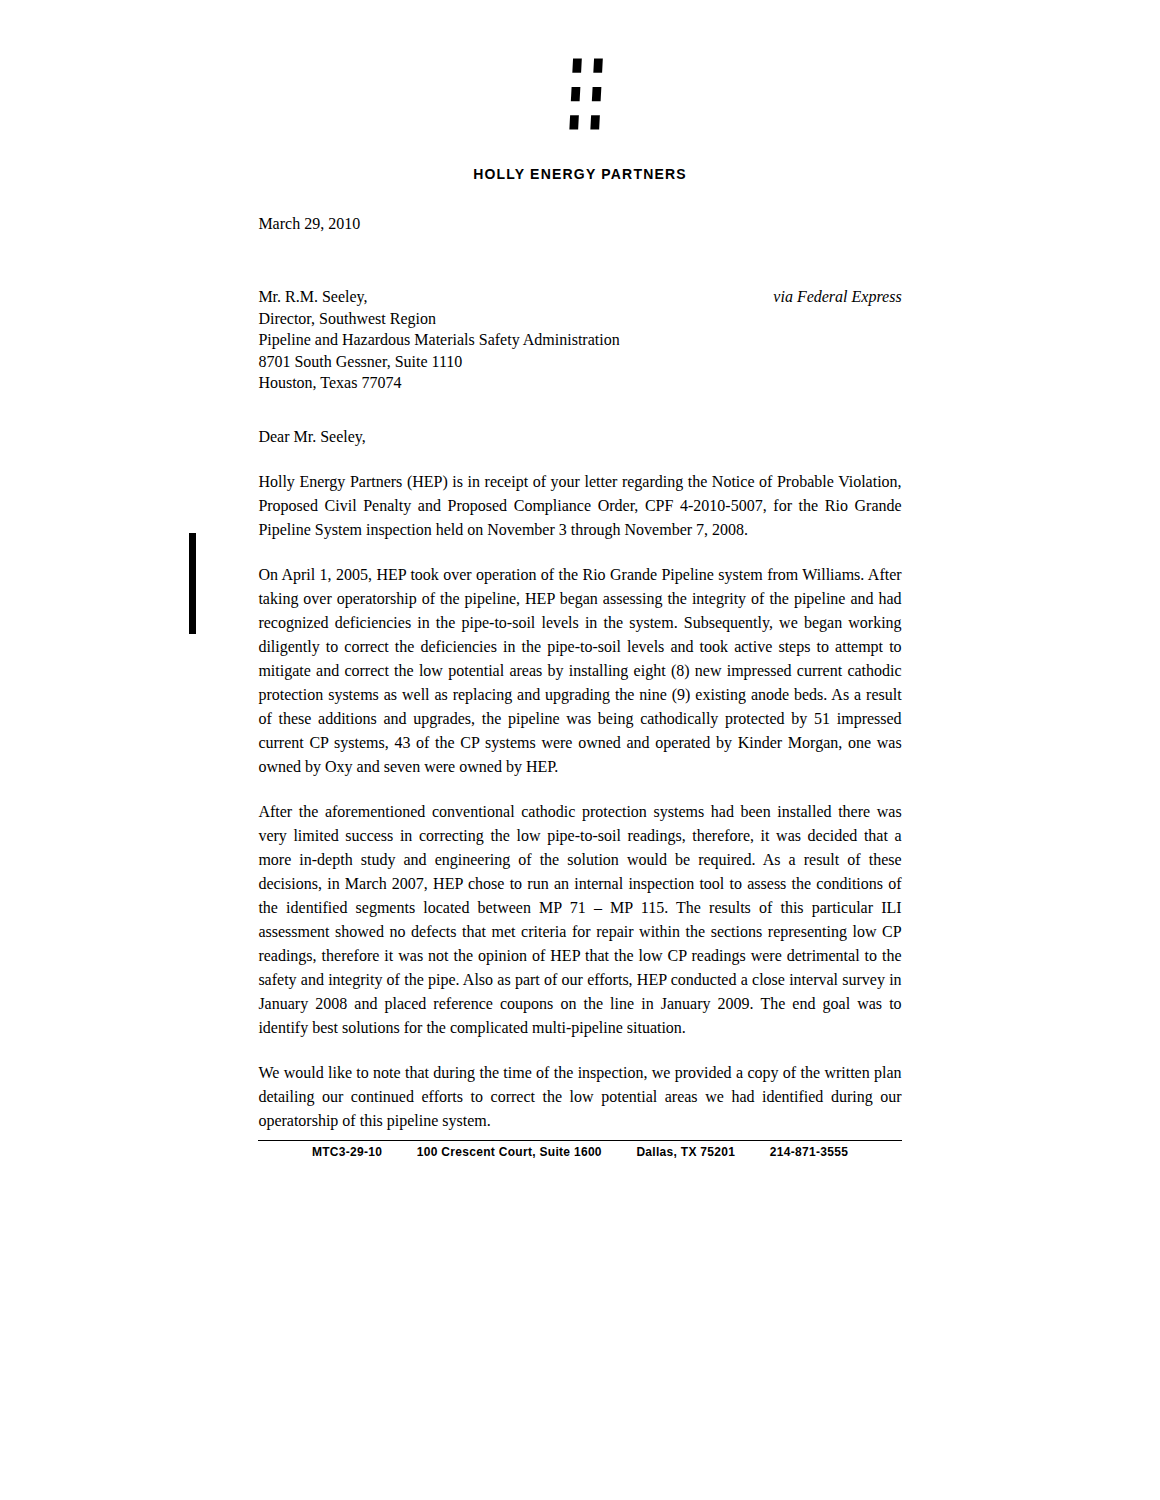⁝⁝
HOLLY ENERGY PARTNERS
March 29, 2010
via Federal Express Mr. R.M. Seeley,
Director, Southwest Region
Pipeline and Hazardous Materials Safety Administration
8701 South Gessner, Suite 1110
Houston, Texas 77074
Dear Mr. Seeley,
Holly Energy Partners (HEP) is in receipt of your letter regarding the Notice of Probable Violation, Proposed Civil Penalty and Proposed Compliance Order, CPF 4-2010-5007, for the Rio Grande Pipeline System inspection held on November 3 through November 7, 2008.
On April 1, 2005, HEP took over operation of the Rio Grande Pipeline system from Williams. After taking over operatorship of the pipeline, HEP began assessing the integrity of the pipeline and had recognized deficiencies in the pipe-to-soil levels in the system. Subsequently, we began working diligently to correct the deficiencies in the pipe-to-soil levels and took active steps to attempt to mitigate and correct the low potential areas by installing eight (8) new impressed current cathodic protection systems as well as replacing and upgrading the nine (9) existing anode beds. As a result of these additions and upgrades, the pipeline was being cathodically protected by 51 impressed current CP systems, 43 of the CP systems were owned and operated by Kinder Morgan, one was owned by Oxy and seven were owned by HEP.
After the aforementioned conventional cathodic protection systems had been installed there was very limited success in correcting the low pipe-to-soil readings, therefore, it was decided that a more in-depth study and engineering of the solution would be required. As a result of these decisions, in March 2007, HEP chose to run an internal inspection tool to assess the conditions of the identified segments located between MP 71 – MP 115. The results of this particular ILI assessment showed no defects that met criteria for repair within the sections representing low CP readings, therefore it was not the opinion of HEP that the low CP readings were detrimental to the safety and integrity of the pipe. Also as part of our efforts, HEP conducted a close interval survey in January 2008 and placed reference coupons on the line in January 2009. The end goal was to identify best solutions for the complicated multi-pipeline situation.
We would like to note that during the time of the inspection, we provided a copy of the written plan detailing our continued efforts to correct the low potential areas we had identified during our operatorship of this pipeline system.
MTC3-29-10100 Crescent Court, Suite 1600 Dallas, TX 75201214-871-3555